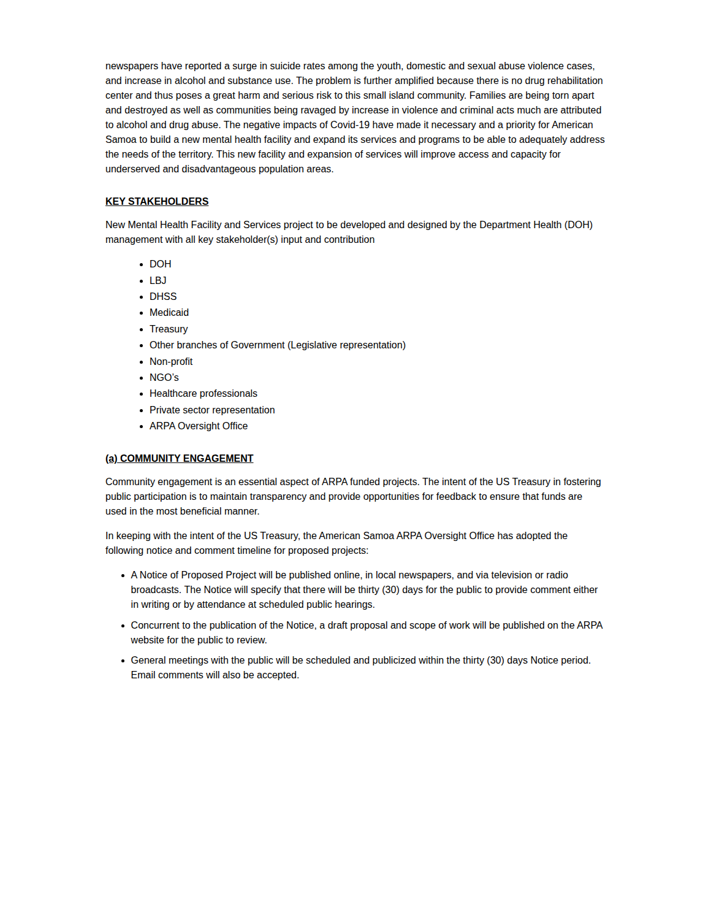newspapers have reported a surge in suicide rates among the youth, domestic and sexual abuse violence cases, and increase in alcohol and substance use. The problem is further amplified because there is no drug rehabilitation center and thus poses a great harm and serious risk to this small island community. Families are being torn apart and destroyed as well as communities being ravaged by increase in violence and criminal acts much are attributed to alcohol and drug abuse. The negative impacts of Covid-19 have made it necessary and a priority for American Samoa to build a new mental health facility and expand its services and programs to be able to adequately address the needs of the territory. This new facility and expansion of services will improve access and capacity for underserved and disadvantageous population areas.
KEY STAKEHOLDERS
New Mental Health Facility and Services project to be developed and designed by the Department Health (DOH) management with all key stakeholder(s) input and contribution
DOH
LBJ
DHSS
Medicaid
Treasury
Other branches of Government (Legislative representation)
Non-profit
NGO’s
Healthcare professionals
Private sector representation
ARPA Oversight Office
(a) COMMUNITY ENGAGEMENT
Community engagement is an essential aspect of ARPA funded projects. The intent of the US Treasury in fostering public participation is to maintain transparency and provide opportunities for feedback to ensure that funds are used in the most beneficial manner.
In keeping with the intent of the US Treasury, the American Samoa ARPA Oversight Office has adopted the following notice and comment timeline for proposed projects:
A Notice of Proposed Project will be published online, in local newspapers, and via television or radio broadcasts. The Notice will specify that there will be thirty (30) days for the public to provide comment either in writing or by attendance at scheduled public hearings.
Concurrent to the publication of the Notice, a draft proposal and scope of work will be published on the ARPA website for the public to review.
General meetings with the public will be scheduled and publicized within the thirty (30) days Notice period. Email comments will also be accepted.